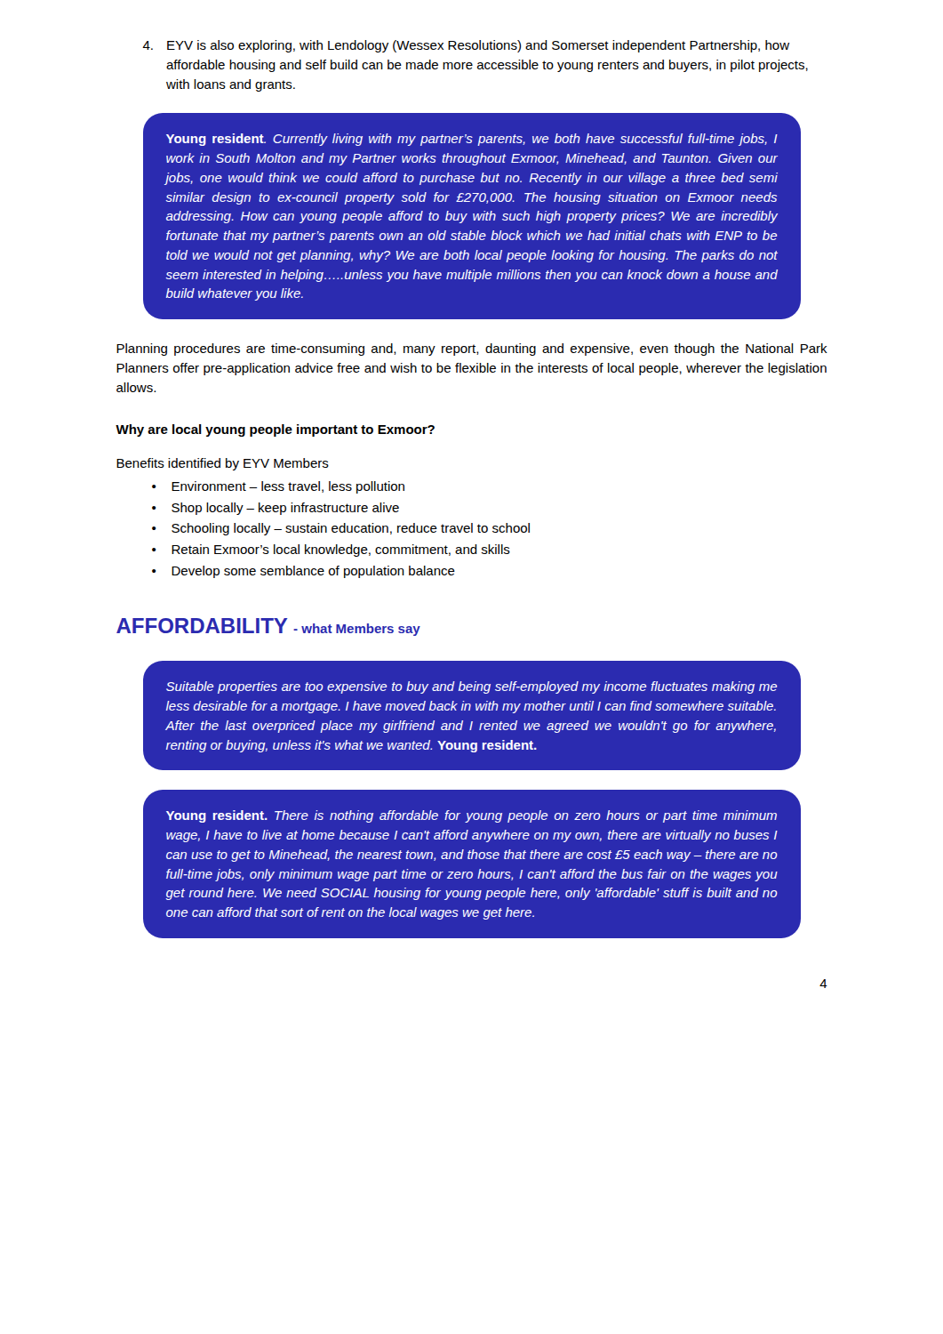4. EYV is also exploring, with Lendology (Wessex Resolutions) and Somerset independent Partnership, how affordable housing and self build can be made more accessible to young renters and buyers, in pilot projects, with loans and grants.
Young resident. Currently living with my partner’s parents, we both have successful full-time jobs, I work in South Molton and my Partner works throughout Exmoor, Minehead, and Taunton. Given our jobs, one would think we could afford to purchase but no. Recently in our village a three bed semi similar design to ex-council property sold for £270,000. The housing situation on Exmoor needs addressing. How can young people afford to buy with such high property prices? We are incredibly fortunate that my partner’s parents own an old stable block which we had initial chats with ENP to be told we would not get planning, why? We are both local people looking for housing. The parks do not seem interested in helping…..unless you have multiple millions then you can knock down a house and build whatever you like.
Planning procedures are time-consuming and, many report, daunting and expensive, even though the National Park Planners offer pre-application advice free and wish to be flexible in the interests of local people, wherever the legislation allows.
Why are local young people important to Exmoor?
Benefits identified by EYV Members
Environment – less travel, less pollution
Shop locally – keep infrastructure alive
Schooling locally – sustain education, reduce travel to school
Retain Exmoor’s local knowledge, commitment, and skills
Develop some semblance of population balance
AFFORDABILITY - what Members say
Suitable properties are too expensive to buy and being self-employed my income fluctuates making me less desirable for a mortgage. I have moved back in with my mother until I can find somewhere suitable. After the last overpriced place my girlfriend and I rented we agreed we wouldn't go for anywhere, renting or buying, unless it's what we wanted. Young resident.
Young resident. There is nothing affordable for young people on zero hours or part time minimum wage, I have to live at home because I can't afford anywhere on my own, there are virtually no buses I can use to get to Minehead, the nearest town, and those that there are cost £5 each way – there are no full-time jobs, only minimum wage part time or zero hours, I can't afford the bus fair on the wages you get round here. We need SOCIAL housing for young people here, only 'affordable' stuff is built and no one can afford that sort of rent on the local wages we get here.
4